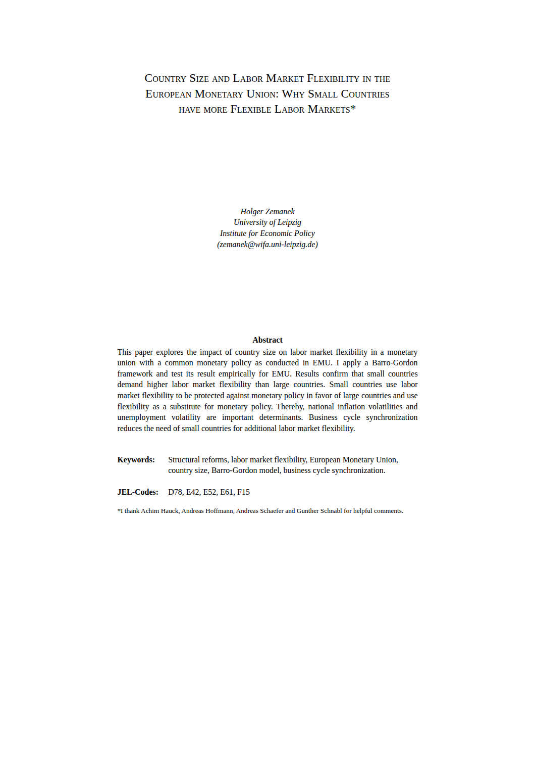Country Size and Labor Market Flexibility in the
European Monetary Union: Why Small Countries
have more Flexible Labor Markets*
Holger Zemanek
University of Leipzig
Institute for Economic Policy
(zemanek@wifa.uni-leipzig.de)
Abstract
This paper explores the impact of country size on labor market flexibility in a monetary union with a common monetary policy as conducted in EMU. I apply a Barro-Gordon framework and test its result empirically for EMU. Results confirm that small countries demand higher labor market flexibility than large countries. Small countries use labor market flexibility to be protected against monetary policy in favor of large countries and use flexibility as a substitute for monetary policy. Thereby, national inflation volatilities and unemployment volatility are important determinants. Business cycle synchronization reduces the need of small countries for additional labor market flexibility.
Keywords:
Structural reforms, labor market flexibility, European Monetary Union, country size, Barro-Gordon model, business cycle synchronization.
JEL-Codes:
D78, E42, E52, E61, F15
*I thank Achim Hauck, Andreas Hoffmann, Andreas Schaefer and Gunther Schnabl for helpful comments.